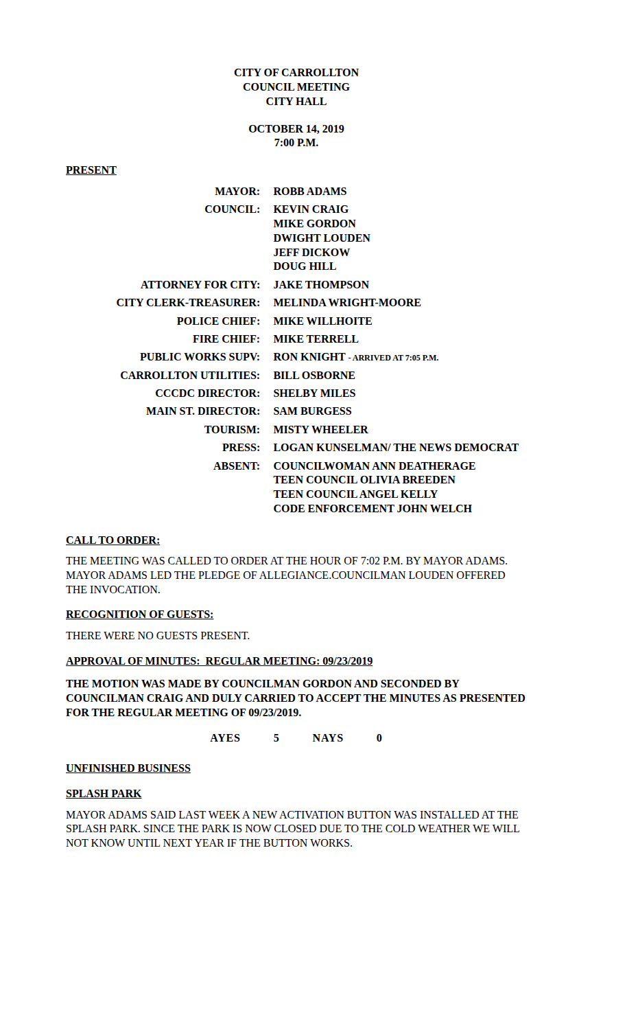CITY OF CARROLLTON
COUNCIL MEETING
CITY HALL
OCTOBER 14, 2019
7:00 P.M.
PRESENT
| MAYOR: | ROBB ADAMS |
| COUNCIL: | KEVIN CRAIG MIKE GORDON DWIGHT LOUDEN JEFF DICKOW DOUG HILL |
| ATTORNEY FOR CITY: | JAKE THOMPSON |
| CITY CLERK-TREASURER: | MELINDA WRIGHT-MOORE |
| POLICE CHIEF: | MIKE WILLHOITE |
| FIRE CHIEF: | MIKE TERRELL |
| PUBLIC WORKS SUPV: | RON KNIGHT - ARRIVED AT 7:05 P.M. |
| CARROLLTON UTILITIES: | BILL OSBORNE |
| CCCDC DIRECTOR: | SHELBY MILES |
| MAIN ST. DIRECTOR: | SAM BURGESS |
| TOURISM: | MISTY WHEELER |
| PRESS: | LOGAN KUNSELMAN/ THE NEWS DEMOCRAT |
| ABSENT: | COUNCILWOMAN ANN DEATHERAGE TEEN COUNCIL OLIVIA BREEDEN TEEN COUNCIL ANGEL KELLY CODE ENFORCEMENT JOHN WELCH |
CALL TO ORDER:
THE MEETING WAS CALLED TO ORDER AT THE HOUR OF 7:02 P.M. BY MAYOR ADAMS. MAYOR ADAMS LED THE PLEDGE OF ALLEGIANCE.COUNCILMAN LOUDEN OFFERED THE INVOCATION.
RECOGNITION OF GUESTS:
THERE WERE NO GUESTS PRESENT.
APPROVAL OF MINUTES: REGULAR MEETING: 09/23/2019
THE MOTION WAS MADE BY COUNCILMAN GORDON AND SECONDED BY COUNCILMAN CRAIG AND DULY CARRIED TO ACCEPT THE MINUTES AS PRESENTED FOR THE REGULAR MEETING OF 09/23/2019.
AYES 5 NAYS 0
UNFINISHED BUSINESS
SPLASH PARK
MAYOR ADAMS SAID LAST WEEK A NEW ACTIVATION BUTTON WAS INSTALLED AT THE SPLASH PARK. SINCE THE PARK IS NOW CLOSED DUE TO THE COLD WEATHER WE WILL NOT KNOW UNTIL NEXT YEAR IF THE BUTTON WORKS.